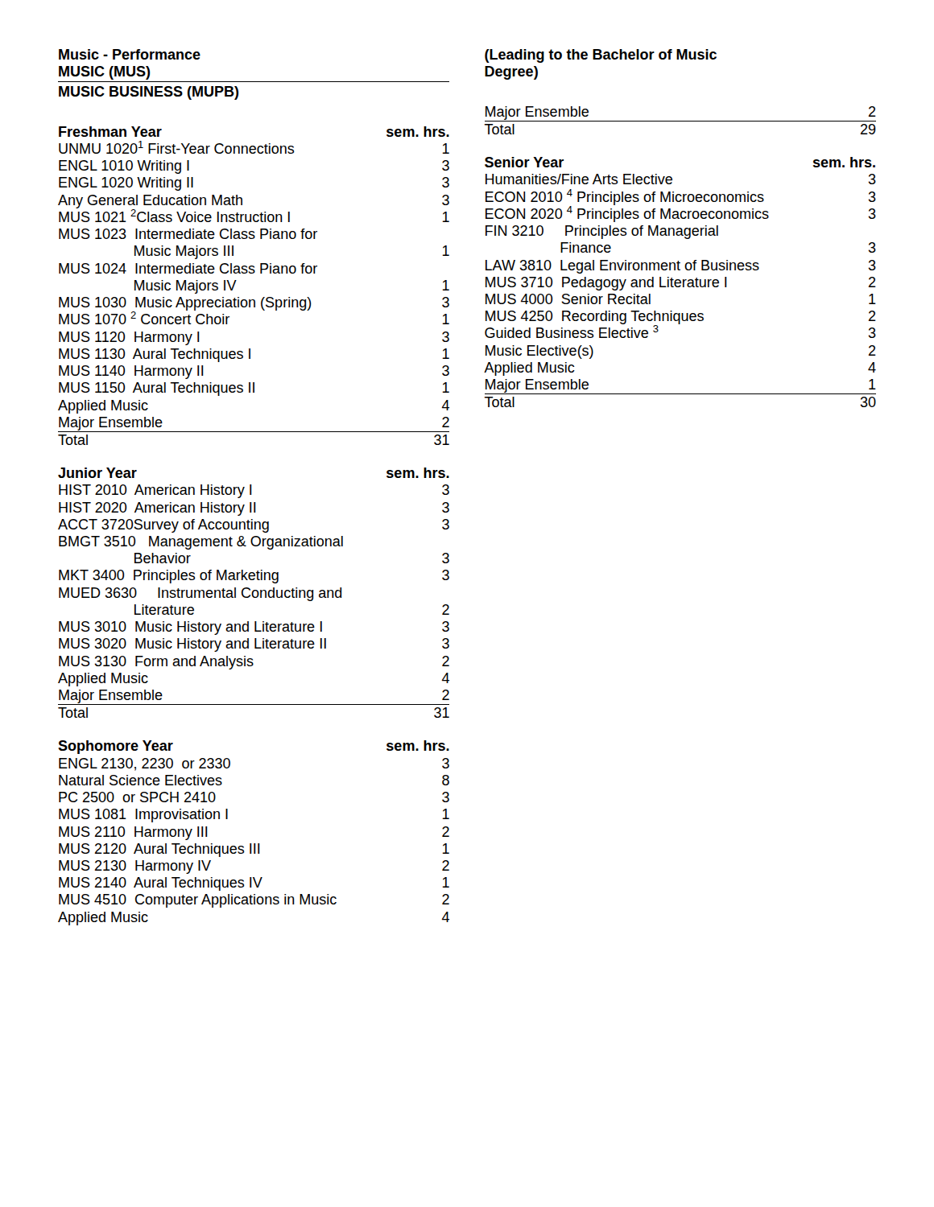Music - Performance
MUSIC (MUS)
MUSIC BUSINESS (MUPB)
| Freshman Year | sem. hrs. |
| UNMU 1020 1 First-Year Connections | 1 |
| ENGL 1010 Writing I | 3 |
| ENGL 1020 Writing II | 3 |
| Any General Education Math | 3 |
| MUS 1021 2 Class Voice Instruction I | 1 |
| MUS 1023 Intermediate Class Piano for | |
| Music Majors III | 1 |
| MUS 1024 Intermediate Class Piano for | |
| Music Majors IV | 1 |
| MUS 1030 Music Appreciation (Spring) | 3 |
| MUS 1070 2 Concert Choir | 1 |
| MUS 1120 Harmony I | 3 |
| MUS 1130 Aural Techniques I | 1 |
| MUS 1140 Harmony II | 3 |
| MUS 1150 Aural Techniques II | 1 |
| Applied Music | 4 |
| Major Ensemble | 2 |
| Total | 31 |
| Junior Year | sem. hrs. |
| HIST 2010 American History I | 3 |
| HIST 2020 American History II | 3 |
| ACCT 3720Survey of Accounting | 3 |
| BMGT 3510 Management & Organizational | |
| Behavior | 3 |
| MKT 3400 Principles of Marketing | 3 |
| MUED 3630 Instrumental Conducting and | |
| Literature | 2 |
| MUS 3010 Music History and Literature I | 3 |
| MUS 3020 Music History and Literature II | 3 |
| MUS 3130 Form and Analysis | 2 |
| Applied Music | 4 |
| Major Ensemble | 2 |
| Total | 31 |
| Sophomore Year | sem. hrs. |
| ENGL 2130, 2230 or 2330 | 3 |
| Natural Science Electives | 8 |
| PC 2500 or SPCH 2410 | 3 |
| MUS 1081 Improvisation I | 1 |
| MUS 2110 Harmony III | 2 |
| MUS 2120 Aural Techniques III | 1 |
| MUS 2130 Harmony IV | 2 |
| MUS 2140 Aural Techniques IV | 1 |
| MUS 4510 Computer Applications in Music | 2 |
| Applied Music | 4 |
(Leading to the Bachelor of Music
Degree)
| Major Ensemble | 2 |
| Total | 29 |
| Senior Year | sem. hrs. |
| Humanities/Fine Arts Elective | 3 |
| ECON 2010 4 Principles of Microeconomics | 3 |
| ECON 2020 4 Principles of Macroeconomics | 3 |
| FIN 3210 Principles of Managerial | |
| Finance | 3 |
| LAW 3810 Legal Environment of Business | 3 |
| MUS 3710 Pedagogy and Literature I | 2 |
| MUS 4000 Senior Recital | 1 |
| MUS 4250 Recording Techniques | 2 |
| Guided Business Elective 3 | 3 |
| Music Elective(s) | 2 |
| Applied Music | 4 |
| Major Ensemble | 1 |
| Total | 30 |